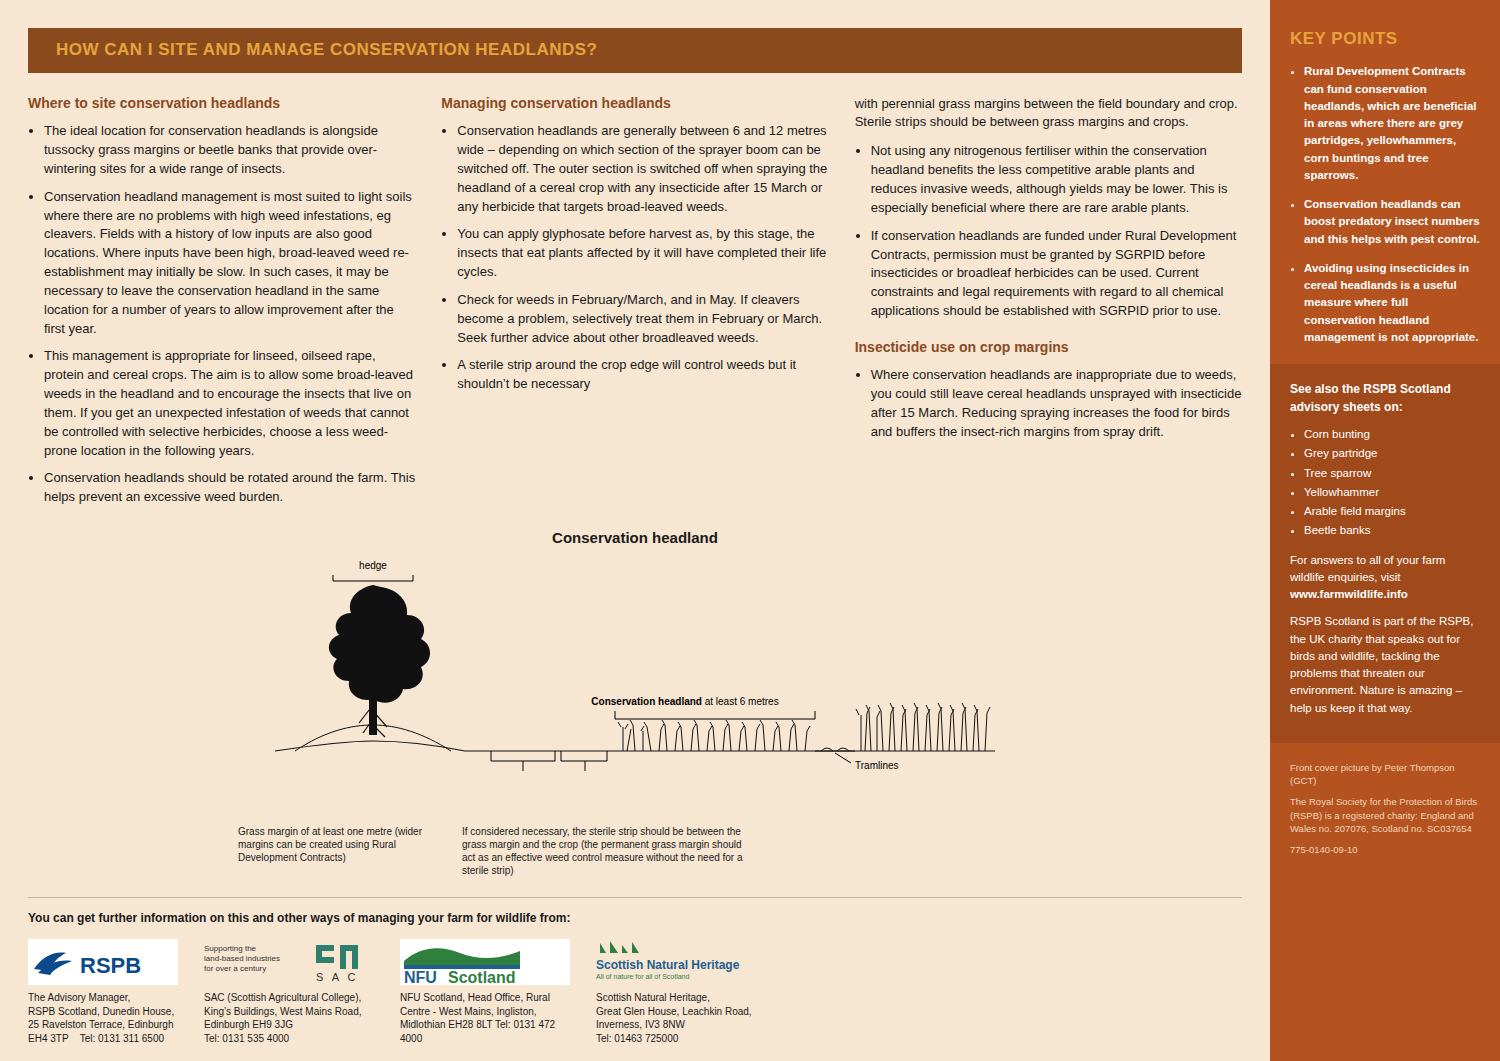How can I site and manage conservation headlands?
Where to site conservation headlands
The ideal location for conservation headlands is alongside tussocky grass margins or beetle banks that provide over-wintering sites for a wide range of insects.
Conservation headland management is most suited to light soils where there are no problems with high weed infestations, eg cleavers. Fields with a history of low inputs are also good locations. Where inputs have been high, broad-leaved weed re-establishment may initially be slow. In such cases, it may be necessary to leave the conservation headland in the same location for a number of years to allow improvement after the first year.
This management is appropriate for linseed, oilseed rape, protein and cereal crops. The aim is to allow some broad-leaved weeds in the headland and to encourage the insects that live on them. If you get an unexpected infestation of weeds that cannot be controlled with selective herbicides, choose a less weed-prone location in the following years.
Conservation headlands should be rotated around the farm. This helps prevent an excessive weed burden.
Managing conservation headlands
Conservation headlands are generally between 6 and 12 metres wide – depending on which section of the sprayer boom can be switched off. The outer section is switched off when spraying the headland of a cereal crop with any insecticide after 15 March or any herbicide that targets broad-leaved weeds.
You can apply glyphosate before harvest as, by this stage, the insects that eat plants affected by it will have completed their life cycles.
Check for weeds in February/March, and in May. If cleavers become a problem, selectively treat them in February or March. Seek further advice about other broadleaved weeds.
A sterile strip around the crop edge will control weeds but it shouldn’t be necessary
with perennial grass margins between the field boundary and crop. Sterile strips should be between grass margins and crops.
Not using any nitrogenous fertiliser within the conservation headland benefits the less competitive arable plants and reduces invasive weeds, although yields may be lower. This is especially beneficial where there are rare arable plants.
If conservation headlands are funded under Rural Development Contracts, permission must be granted by SGRPID before insecticides or broadleaf herbicides can be used. Current constraints and legal requirements with regard to all chemical applications should be established with SGRPID prior to use.
Insecticide use on crop margins
Where conservation headlands are inappropriate due to weeds, you could still leave cereal headlands unsprayed with insecticide after 15 March. Reducing spraying increases the food for birds and buffers the insect-rich margins from spray drift.
Conservation headland
hedge Conservation headland at least 6 metres Tramlines
Grass margin of at least one metre (wider margins can be created using Rural Development Contracts)
If considered necessary, the sterile strip should be between the grass margin and the crop (the permanent grass margin should act as an effective weed control measure without the need for a sterile strip)
You can get further information on this and other ways of managing your farm for wildlife from:
RSPB
The Advisory Manager,
RSPB Scotland, Dunedin House,
25 Ravelston Terrace, Edinburgh
EH4 3TP Tel: 0131 311 6500
Supporting the land-based industries for over a century S A C
SAC (Scottish Agricultural College), King’s Buildings, West Mains Road, Edinburgh EH9 3JG
Tel: 0131 535 4000
NFU Scotland
NFU Scotland, Head Office, Rural Centre - West Mains, Ingliston, Midlothian EH28 8LT Tel: 0131 472 4000
Scottish Natural Heritage All of nature for all of Scotland
Scottish Natural Heritage,
Great Glen House, Leachkin Road,
Inverness, IV3 8NW
Tel: 01463 725000
Key points
Rural Development Contracts can fund conservation headlands, which are beneficial in areas where there are grey partridges, yellowhammers, corn buntings and tree sparrows.
Conservation headlands can boost predatory insect numbers and this helps with pest control.
Avoiding using insecticides in cereal headlands is a useful measure where full conservation headland management is not appropriate.
See also the RSPB Scotland advisory sheets on:
Corn bunting
Grey partridge
Tree sparrow
Yellowhammer
Arable field margins
Beetle banks
For answers to all of your farm wildlife enquiries, visit www.farmwildlife.info
RSPB Scotland is part of the RSPB, the UK charity that speaks out for birds and wildlife, tackling the problems that threaten our environment. Nature is amazing – help us keep it that way.
Front cover picture by Peter Thompson (GCT)
The Royal Society for the Protection of Birds (RSPB) is a registered charity: England and Wales no. 207076, Scotland no. SC037654
775-0140-09-10